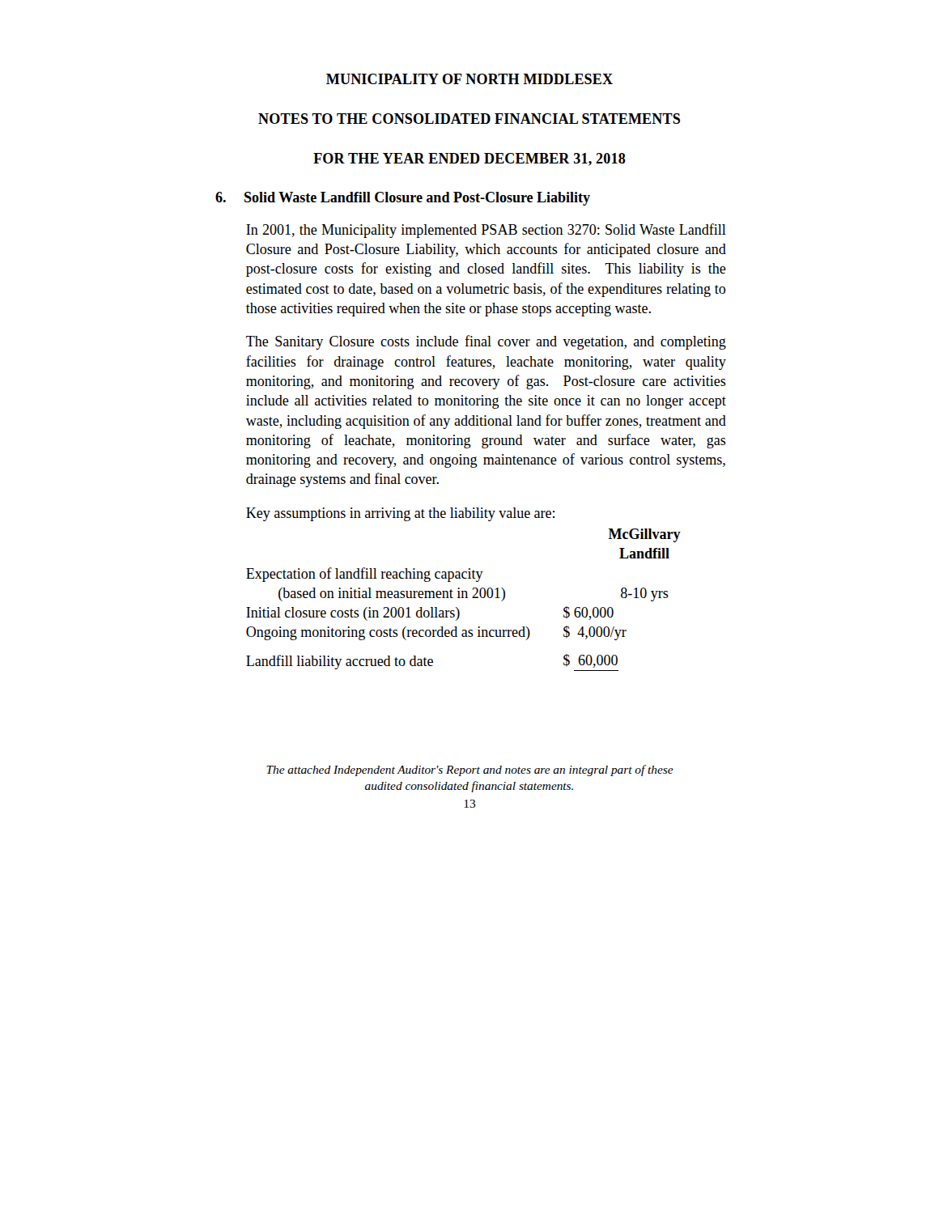MUNICIPALITY OF NORTH MIDDLESEX
NOTES TO THE CONSOLIDATED FINANCIAL STATEMENTS
FOR THE YEAR ENDED DECEMBER 31, 2018
6.
Solid Waste Landfill Closure and Post-Closure Liability
In 2001, the Municipality implemented PSAB section 3270: Solid Waste Landfill Closure and Post-Closure Liability, which accounts for anticipated closure and post-closure costs for existing and closed landfill sites. This liability is the estimated cost to date, based on a volumetric basis, of the expenditures relating to those activities required when the site or phase stops accepting waste.
The Sanitary Closure costs include final cover and vegetation, and completing facilities for drainage control features, leachate monitoring, water quality monitoring, and monitoring and recovery of gas. Post-closure care activities include all activities related to monitoring the site once it can no longer accept waste, including acquisition of any additional land for buffer zones, treatment and monitoring of leachate, monitoring ground water and surface water, gas monitoring and recovery, and ongoing maintenance of various control systems, drainage systems and final cover.
Key assumptions in arriving at the liability value are:
| | McGillvary Landfill |
| Expectation of landfill reaching capacity | |
| (based on initial measurement in 2001) | 8-10 yrs |
| Initial closure costs (in 2001 dollars) | $ 60,000 |
| Ongoing monitoring costs (recorded as incurred) | $ 4,000/yr |
| Landfill liability accrued to date | $ 60,000 |
The attached Independent Auditor's Report and notes are an integral part of these
audited consolidated financial statements.
13